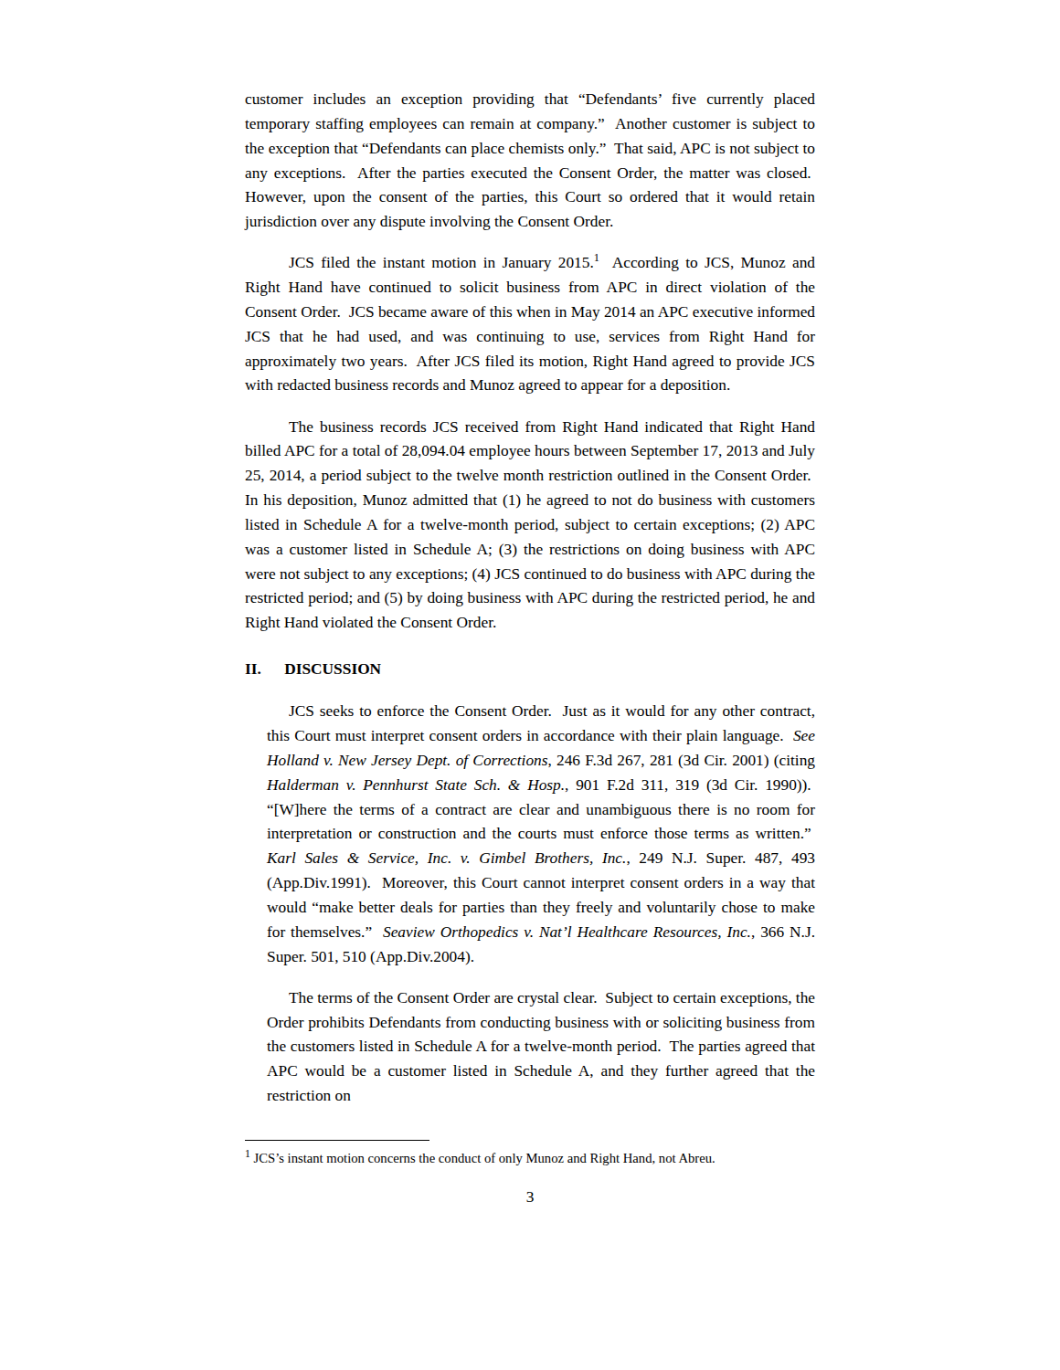customer includes an exception providing that “Defendants’ five currently placed temporary staffing employees can remain at company.” Another customer is subject to the exception that “Defendants can place chemists only.” That said, APC is not subject to any exceptions. After the parties executed the Consent Order, the matter was closed. However, upon the consent of the parties, this Court so ordered that it would retain jurisdiction over any dispute involving the Consent Order.
JCS filed the instant motion in January 2015.1 According to JCS, Munoz and Right Hand have continued to solicit business from APC in direct violation of the Consent Order. JCS became aware of this when in May 2014 an APC executive informed JCS that he had used, and was continuing to use, services from Right Hand for approximately two years. After JCS filed its motion, Right Hand agreed to provide JCS with redacted business records and Munoz agreed to appear for a deposition.
The business records JCS received from Right Hand indicated that Right Hand billed APC for a total of 28,094.04 employee hours between September 17, 2013 and July 25, 2014, a period subject to the twelve month restriction outlined in the Consent Order. In his deposition, Munoz admitted that (1) he agreed to not do business with customers listed in Schedule A for a twelve-month period, subject to certain exceptions; (2) APC was a customer listed in Schedule A; (3) the restrictions on doing business with APC were not subject to any exceptions; (4) JCS continued to do business with APC during the restricted period; and (5) by doing business with APC during the restricted period, he and Right Hand violated the Consent Order.
II. DISCUSSION
JCS seeks to enforce the Consent Order. Just as it would for any other contract, this Court must interpret consent orders in accordance with their plain language. See Holland v. New Jersey Dept. of Corrections, 246 F.3d 267, 281 (3d Cir. 2001) (citing Halderman v. Pennhurst State Sch. & Hosp., 901 F.2d 311, 319 (3d Cir. 1990)). “[W]here the terms of a contract are clear and unambiguous there is no room for interpretation or construction and the courts must enforce those terms as written.” Karl Sales & Service, Inc. v. Gimbel Brothers, Inc., 249 N.J. Super. 487, 493 (App.Div.1991). Moreover, this Court cannot interpret consent orders in a way that would “make better deals for parties than they freely and voluntarily chose to make for themselves.” Seaview Orthopedics v. Nat’l Healthcare Resources, Inc., 366 N.J. Super. 501, 510 (App.Div.2004).
The terms of the Consent Order are crystal clear. Subject to certain exceptions, the Order prohibits Defendants from conducting business with or soliciting business from the customers listed in Schedule A for a twelve-month period. The parties agreed that APC would be a customer listed in Schedule A, and they further agreed that the restriction on
1 JCS’s instant motion concerns the conduct of only Munoz and Right Hand, not Abreu.
3